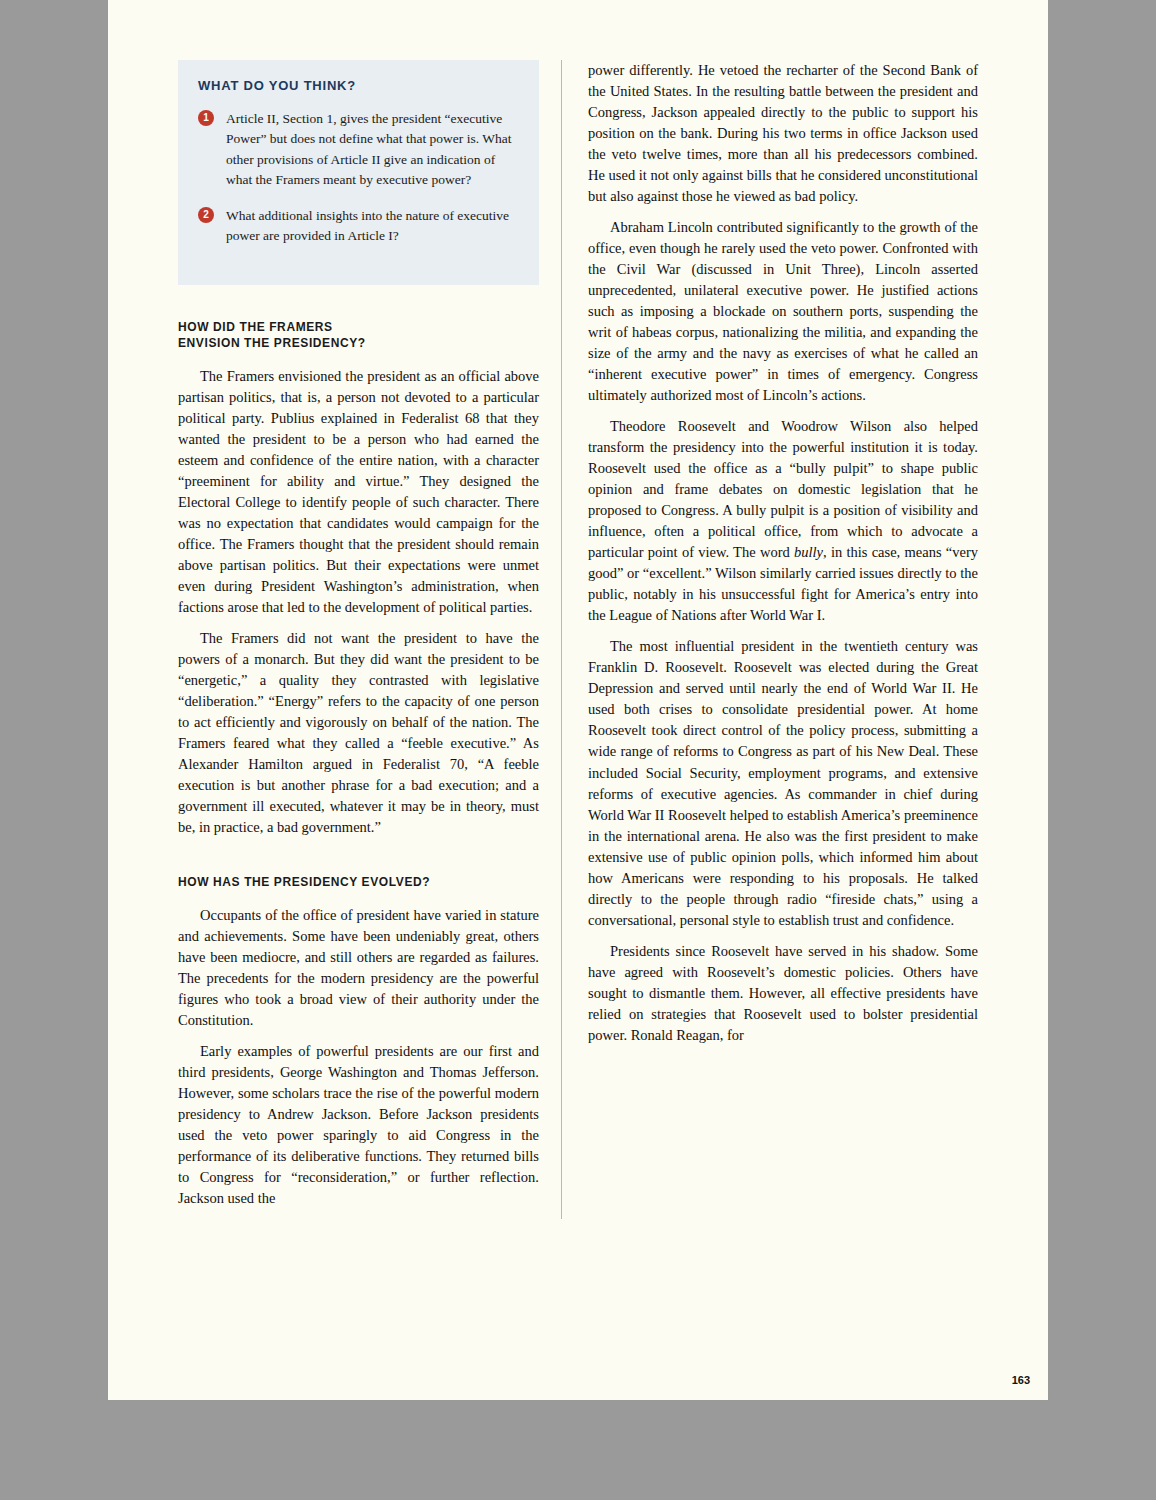WHAT DO YOU THINK?
Article II, Section 1, gives the president “executive Power” but does not define what that power is. What other provisions of Article II give an indication of what the Framers meant by executive power?
What additional insights into the nature of executive power are provided in Article I?
HOW DID THE FRAMERS
ENVISION THE PRESIDENCY?
The Framers envisioned the president as an official above partisan politics, that is, a person not devoted to a particular political party. Publius explained in Federalist 68 that they wanted the president to be a person who had earned the esteem and confidence of the entire nation, with a character “preeminent for ability and virtue.” They designed the Electoral College to identify people of such character. There was no expectation that candidates would campaign for the office. The Framers thought that the president should remain above partisan politics. But their expectations were unmet even during President Washington’s administration, when factions arose that led to the development of political parties.
The Framers did not want the president to have the powers of a monarch. But they did want the president to be “energetic,” a quality they contrasted with legislative “deliberation.” “Energy” refers to the capacity of one person to act efficiently and vigorously on behalf of the nation. The Framers feared what they called a “feeble executive.” As Alexander Hamilton argued in Federalist 70, “A feeble execution is but another phrase for a bad execution; and a government ill executed, whatever it may be in theory, must be, in practice, a bad government.”
HOW HAS THE PRESIDENCY EVOLVED?
Occupants of the office of president have varied in stature and achievements. Some have been undeniably great, others have been mediocre, and still others are regarded as failures. The precedents for the modern presidency are the powerful figures who took a broad view of their authority under the Constitution.
Early examples of powerful presidents are our first and third presidents, George Washington and Thomas Jefferson. However, some scholars trace the rise of the powerful modern presidency to Andrew Jackson. Before Jackson presidents used the veto power sparingly to aid Congress in the performance of its deliberative functions. They returned bills to Congress for “reconsideration,” or further reflection. Jackson used the
power differently. He vetoed the recharter of the Second Bank of the United States. In the resulting battle between the president and Congress, Jackson appealed directly to the public to support his position on the bank. During his two terms in office Jackson used the veto twelve times, more than all his predecessors combined. He used it not only against bills that he considered unconstitutional but also against those he viewed as bad policy.
Abraham Lincoln contributed significantly to the growth of the office, even though he rarely used the veto power. Confronted with the Civil War (discussed in Unit Three), Lincoln asserted unprecedented, unilateral executive power. He justified actions such as imposing a blockade on southern ports, suspending the writ of habeas corpus, nationalizing the militia, and expanding the size of the army and the navy as exercises of what he called an “inherent executive power” in times of emergency. Congress ultimately authorized most of Lincoln’s actions.
Theodore Roosevelt and Woodrow Wilson also helped transform the presidency into the powerful institution it is today. Roosevelt used the office as a “bully pulpit” to shape public opinion and frame debates on domestic legislation that he proposed to Congress. A bully pulpit is a position of visibility and influence, often a political office, from which to advocate a particular point of view. The word bully, in this case, means “very good” or “excellent.” Wilson similarly carried issues directly to the public, notably in his unsuccessful fight for America’s entry into the League of Nations after World War I.
The most influential president in the twentieth century was Franklin D. Roosevelt. Roosevelt was elected during the Great Depression and served until nearly the end of World War II. He used both crises to consolidate presidential power. At home Roosevelt took direct control of the policy process, submitting a wide range of reforms to Congress as part of his New Deal. These included Social Security, employment programs, and extensive reforms of executive agencies. As commander in chief during World War II Roosevelt helped to establish America’s preeminence in the international arena. He also was the first president to make extensive use of public opinion polls, which informed him about how Americans were responding to his proposals. He talked directly to the people through radio “fireside chats,” using a conversational, personal style to establish trust and confidence.
Presidents since Roosevelt have served in his shadow. Some have agreed with Roosevelt’s domestic policies. Others have sought to dismantle them. However, all effective presidents have relied on strategies that Roosevelt used to bolster presidential power. Ronald Reagan, for
163